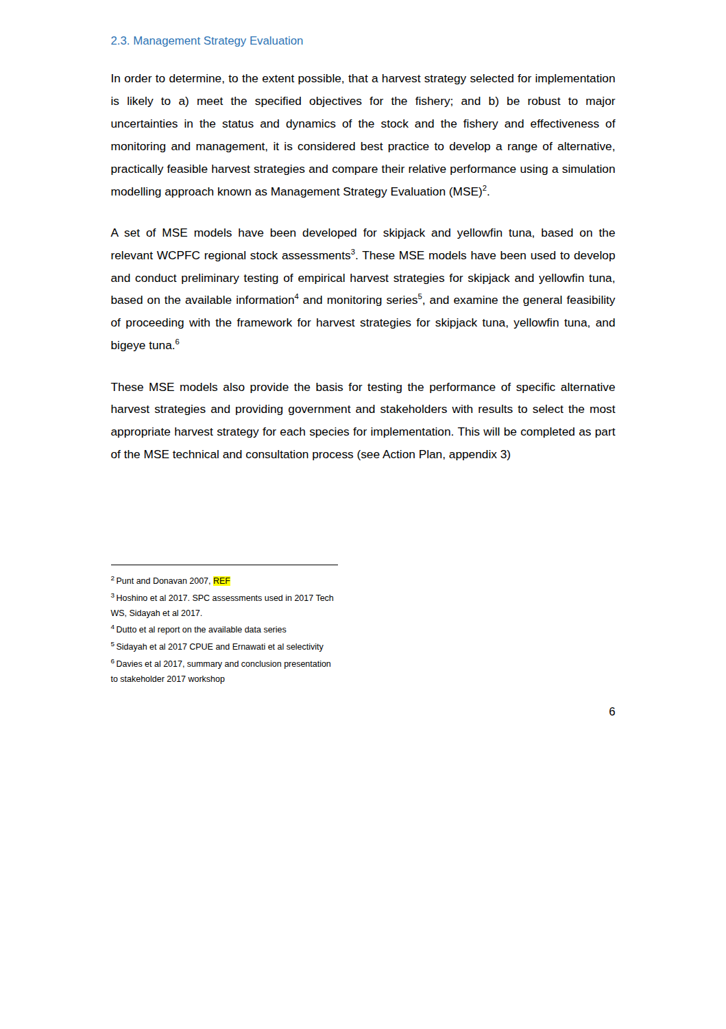2.3. Management Strategy Evaluation
In order to determine, to the extent possible, that a harvest strategy selected for implementation is likely to a) meet the specified objectives for the fishery; and b) be robust to major uncertainties in the status and dynamics of the stock and the fishery and effectiveness of monitoring and management, it is considered best practice to develop a range of alternative, practically feasible harvest strategies and compare their relative performance using a simulation modelling approach known as Management Strategy Evaluation (MSE)2.
A set of MSE models have been developed for skipjack and yellowfin tuna, based on the relevant WCPFC regional stock assessments3. These MSE models have been used to develop and conduct preliminary testing of empirical harvest strategies for skipjack and yellowfin tuna, based on the available information4 and monitoring series5, and examine the general feasibility of proceeding with the framework for harvest strategies for skipjack tuna, yellowfin tuna, and bigeye tuna.6
These MSE models also provide the basis for testing the performance of specific alternative harvest strategies and providing government and stakeholders with results to select the most appropriate harvest strategy for each species for implementation. This will be completed as part of the MSE technical and consultation process (see Action Plan, appendix 3)
2 Punt and Donavan 2007, REF
3 Hoshino et al 2017. SPC assessments used in 2017 Tech WS, Sidayah et al 2017.
4 Dutto et al report on the available data series
5 Sidayah et al 2017 CPUE and Ernawati et al selectivity
6 Davies et al 2017, summary and conclusion presentation to stakeholder 2017 workshop
6